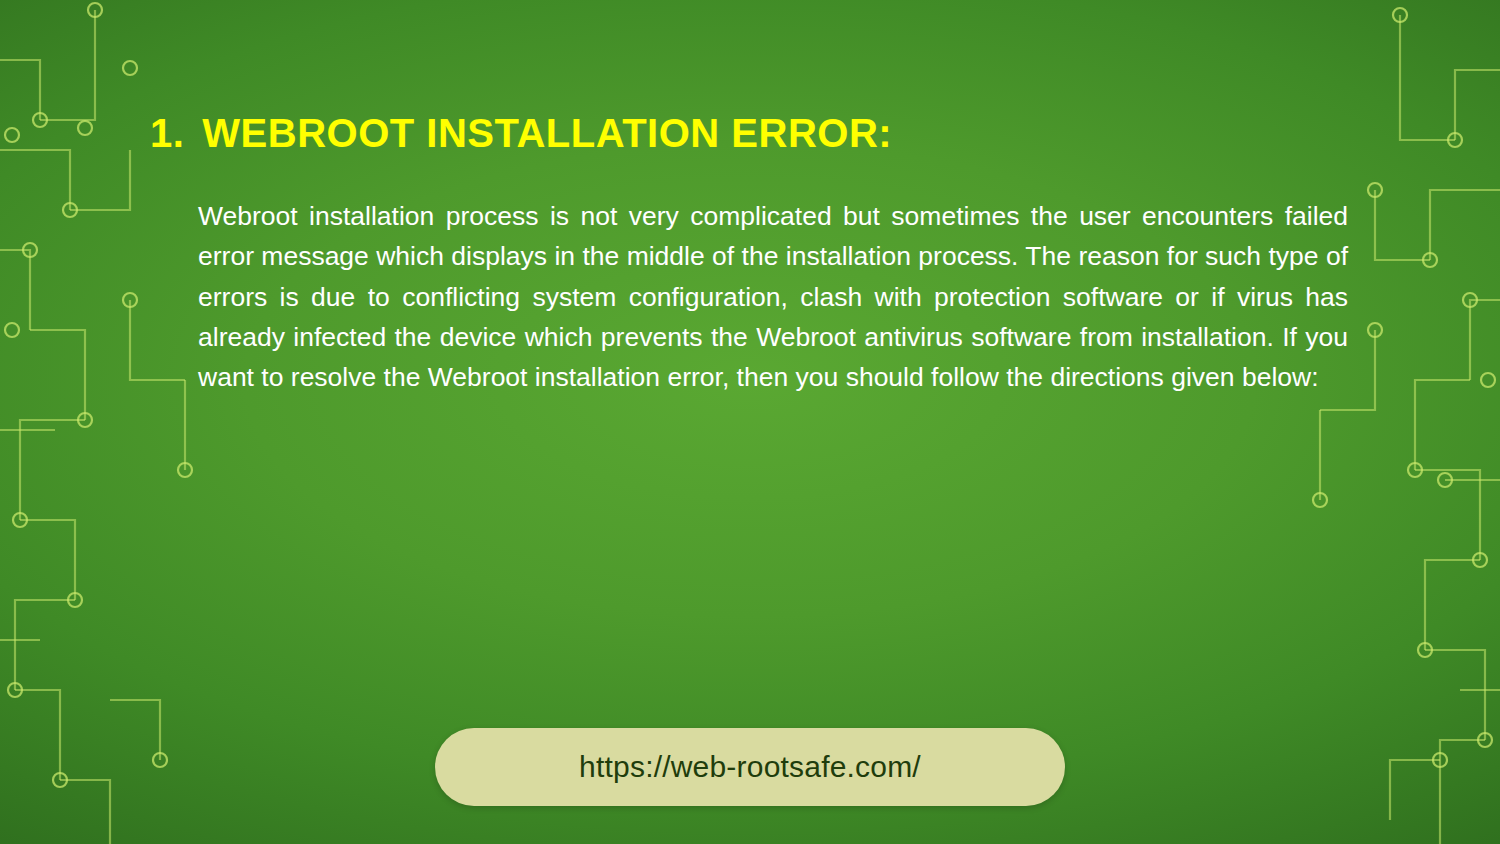1. Webroot Installation Error:
Webroot installation process is not very complicated but sometimes the user encounters failed error message which displays in the middle of the installation process. The reason for such type of errors is due to conflicting system configuration, clash with protection software or if virus has already infected the device which prevents the Webroot antivirus software from installation. If you want to resolve the Webroot installation error, then you should follow the directions given below:
https://web-rootsafe.com/